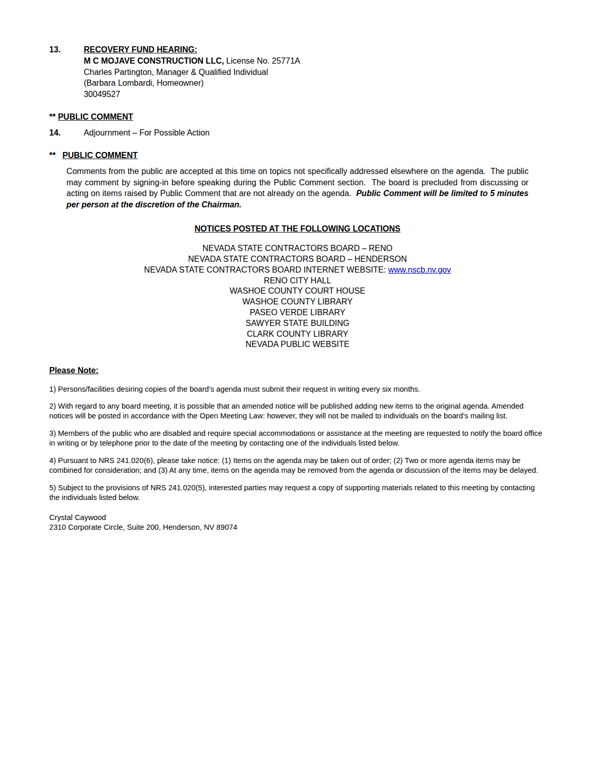13.
RECOVERY FUND HEARING:
M C MOJAVE CONSTRUCTION LLC, License No. 25771A
Charles Partington, Manager & Qualified Individual
(Barbara Lombardi, Homeowner)
30049527
** PUBLIC COMMENT
14.
Adjournment – For Possible Action
** PUBLIC COMMENT
Comments from the public are accepted at this time on topics not specifically addressed elsewhere on the agenda. The public may comment by signing-in before speaking during the Public Comment section. The board is precluded from discussing or acting on items raised by Public Comment that are not already on the agenda. Public Comment will be limited to 5 minutes per person at the discretion of the Chairman.
NOTICES POSTED AT THE FOLLOWING LOCATIONS
NEVADA STATE CONTRACTORS BOARD – RENO
NEVADA STATE CONTRACTORS BOARD – HENDERSON
NEVADA STATE CONTRACTORS BOARD INTERNET WEBSITE: www.nscb.nv.gov
RENO CITY HALL
WASHOE COUNTY COURT HOUSE
WASHOE COUNTY LIBRARY
PASEO VERDE LIBRARY
SAWYER STATE BUILDING
CLARK COUNTY LIBRARY
NEVADA PUBLIC WEBSITE
Please Note:
1) Persons/facilities desiring copies of the board’s agenda must submit their request in writing every six months.
2) With regard to any board meeting, it is possible that an amended notice will be published adding new items to the original agenda. Amended notices will be posted in accordance with the Open Meeting Law: however, they will not be mailed to individuals on the board’s mailing list.
3) Members of the public who are disabled and require special accommodations or assistance at the meeting are requested to notify the board office in writing or by telephone prior to the date of the meeting by contacting one of the individuals listed below.
4) Pursuant to NRS 241.020(6), please take notice: (1) Items on the agenda may be taken out of order; (2) Two or more agenda items may be combined for consideration; and (3) At any time, items on the agenda may be removed from the agenda or discussion of the items may be delayed.
5) Subject to the provisions of NRS 241.020(5), interested parties may request a copy of supporting materials related to this meeting by contacting the individuals listed below.
Crystal Caywood
2310 Corporate Circle, Suite 200, Henderson, NV 89074